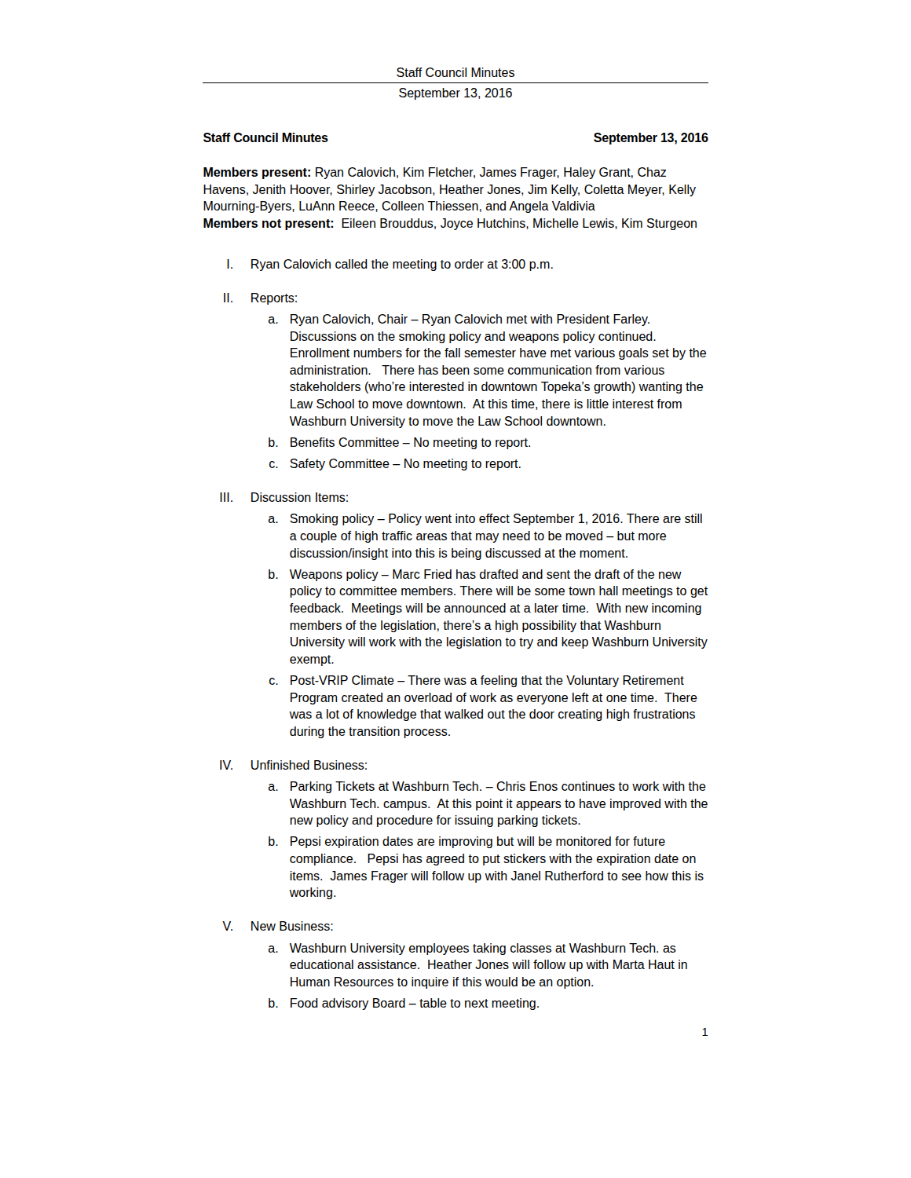Staff Council Minutes
September 13, 2016
Staff Council Minutes September 13, 2016
Members present: Ryan Calovich, Kim Fletcher, James Frager, Haley Grant, Chaz Havens, Jenith Hoover, Shirley Jacobson, Heather Jones, Jim Kelly, Coletta Meyer, Kelly Mourning-Byers, LuAnn Reece, Colleen Thiessen, and Angela Valdivia
Members not present: Eileen Brouddus, Joyce Hutchins, Michelle Lewis, Kim Sturgeon
Ryan Calovich called the meeting to order at 3:00 p.m.
Reports:
Ryan Calovich, Chair – Ryan Calovich met with President Farley. Discussions on the smoking policy and weapons policy continued. Enrollment numbers for the fall semester have met various goals set by the administration. There has been some communication from various stakeholders (who’re interested in downtown Topeka’s growth) wanting the Law School to move downtown. At this time, there is little interest from Washburn University to move the Law School downtown.
Benefits Committee – No meeting to report.
Safety Committee – No meeting to report.
Discussion Items:
Smoking policy – Policy went into effect September 1, 2016. There are still a couple of high traffic areas that may need to be moved – but more discussion/insight into this is being discussed at the moment.
Weapons policy – Marc Fried has drafted and sent the draft of the new policy to committee members. There will be some town hall meetings to get feedback. Meetings will be announced at a later time. With new incoming members of the legislation, there’s a high possibility that Washburn University will work with the legislation to try and keep Washburn University exempt.
Post-VRIP Climate – There was a feeling that the Voluntary Retirement Program created an overload of work as everyone left at one time. There was a lot of knowledge that walked out the door creating high frustrations during the transition process.
Unfinished Business:
Parking Tickets at Washburn Tech. – Chris Enos continues to work with the Washburn Tech. campus. At this point it appears to have improved with the new policy and procedure for issuing parking tickets.
Pepsi expiration dates are improving but will be monitored for future compliance. Pepsi has agreed to put stickers with the expiration date on items. James Frager will follow up with Janel Rutherford to see how this is working.
New Business:
Washburn University employees taking classes at Washburn Tech. as educational assistance. Heather Jones will follow up with Marta Haut in Human Resources to inquire if this would be an option.
Food advisory Board – table to next meeting.
1